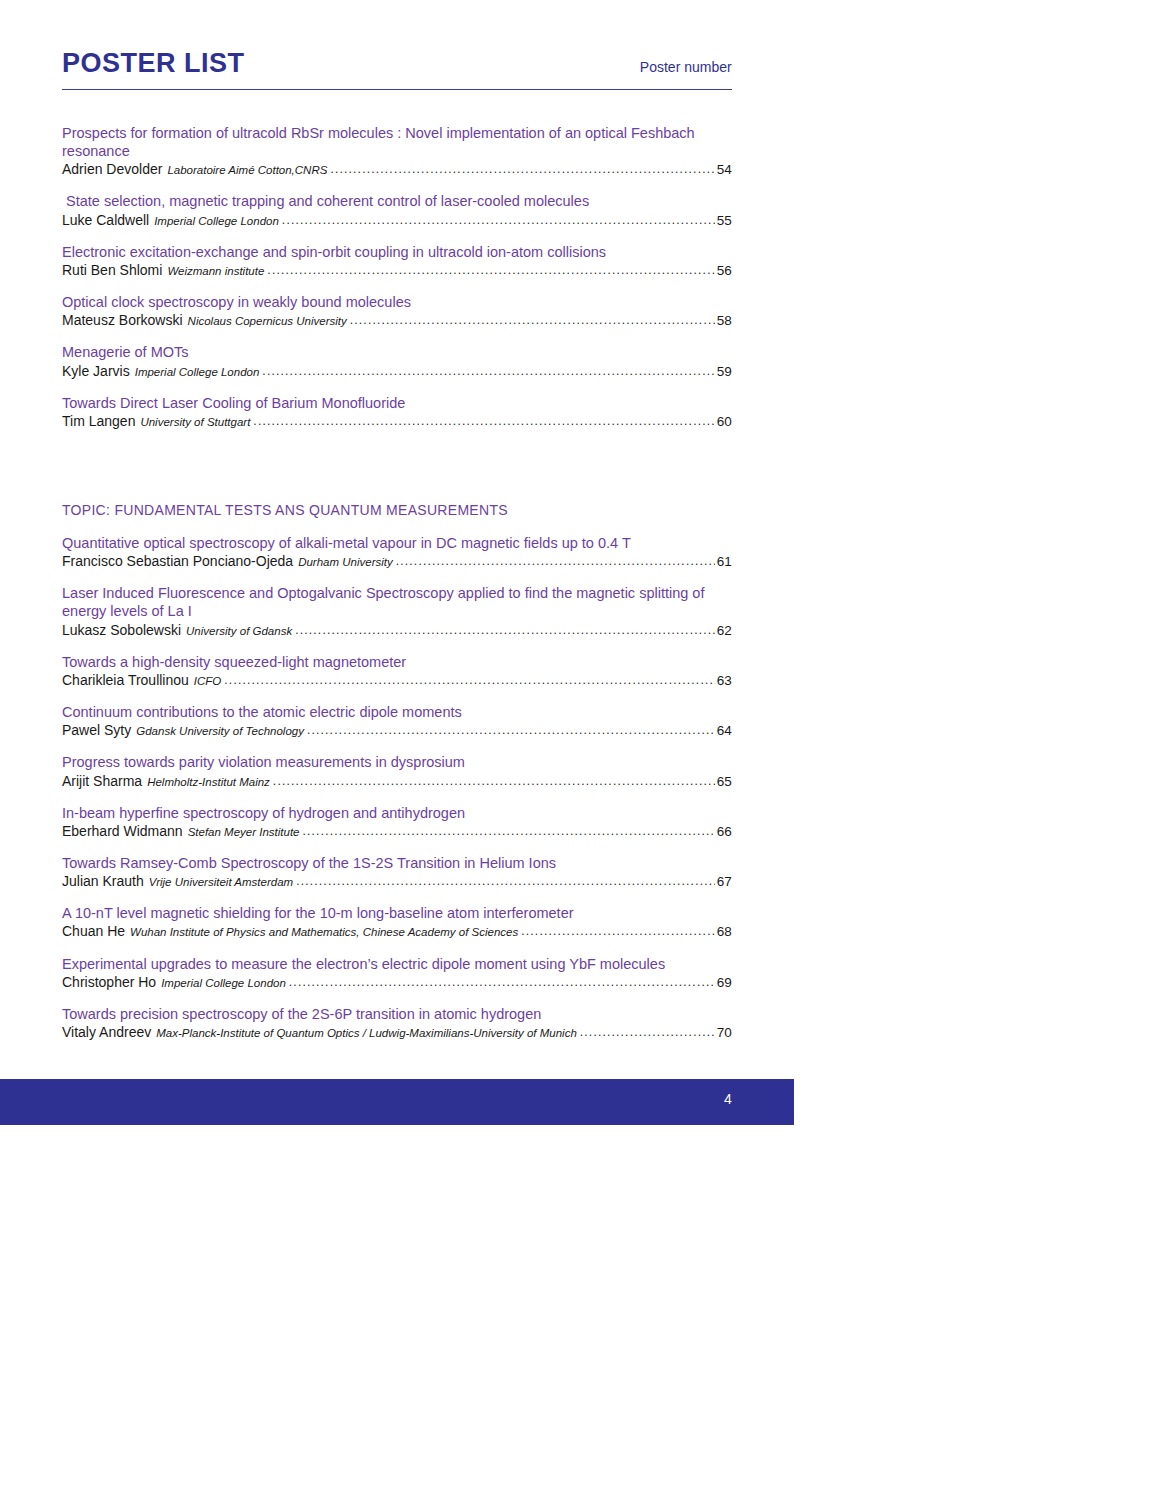Poster List
Poster number
Prospects for formation of ultracold RbSr molecules : Novel implementation of an optical Feshbach resonance
Adrien Devolder Laboratoire Aimé Cotton,CNRS ........................................................................................................................... 54
State selection, magnetic trapping and coherent control of laser-cooled molecules
Luke Caldwell Imperial College London ................................................................................................................................. 55
Electronic excitation-exchange and spin-orbit coupling in ultracold ion-atom collisions
Ruti Ben Shlomi Weizmann institute ....................................................................................................................................... 56
Optical clock spectroscopy in weakly bound molecules
Mateusz Borkowski Nicolaus Copernicus University ................................................................................................. 58
Menagerie of MOTs
Kyle Jarvis Imperial College London ......................................................................................................................................... 59
Towards Direct Laser Cooling of Barium Monofluoride
Tim Langen University of Stuttgart ......................................................................................................................................... 60
TOPIC: FUNDAMENTAL TESTS ANS QUANTUM MEASUREMENTS
Quantitative optical spectroscopy of alkali-metal vapour in DC magnetic fields up to 0.4 T
Francisco Sebastian Ponciano-Ojeda Durham University ................................................................................. 61
Laser Induced Fluorescence and Optogalvanic Spectroscopy applied to find the magnetic splitting of energy levels of La I
Lukasz Sobolewski University of Gdansk ............................................................................................................. 62
Towards a high-density squeezed-light magnetometer
Charikleia Troullinou ICFO ......................................................................................................................................... 63
Continuum contributions to the atomic electric dipole moments
Pawel Syty Gdansk University of Technology ......................................................................................................... 64
Progress towards parity violation measurements in dysprosium
Arijit Sharma Helmholtz-Institut Mainz ................................................................................................................. 65
In-beam hyperfine spectroscopy of hydrogen and antihydrogen
Eberhard Widmann Stefan Meyer Institute ................................................................................................................. 66
Towards Ramsey-Comb Spectroscopy of the 1S-2S Transition in Helium Ions
Julian Krauth Vrije Universiteit Amsterdam ................................................................................................................. 67
A 10-nT level magnetic shielding for the 10-m long-baseline atom interferometer
Chuan He Wuhan Institute of Physics and Mathematics, Chinese Academy of Sciences ............................................. 68
Experimental upgrades to measure the electron’s electric dipole moment using YbF molecules
Christopher Ho Imperial College London ................................................................................................................. 69
Towards precision spectroscopy of the 2S-6P transition in atomic hydrogen
Vitaly Andreev Max-Planck-Institute of Quantum Optics / Ludwig-Maximilians-University of Munich ....................................... 70
4